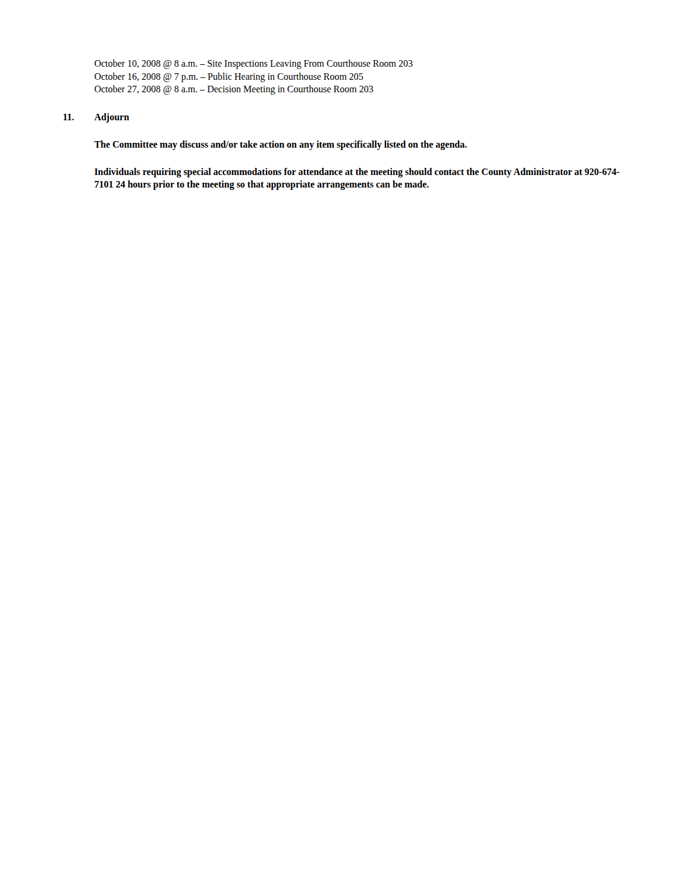October 10, 2008 @ 8 a.m. – Site Inspections Leaving From Courthouse Room 203
October 16, 2008 @ 7 p.m. – Public Hearing in Courthouse Room 205
October 27, 2008 @ 8 a.m. – Decision Meeting in Courthouse Room 203
11. Adjourn
The Committee may discuss and/or take action on any item specifically listed on the agenda.
Individuals requiring special accommodations for attendance at the meeting should contact the County Administrator at 920-674-7101 24 hours prior to the meeting so that appropriate arrangements can be made.